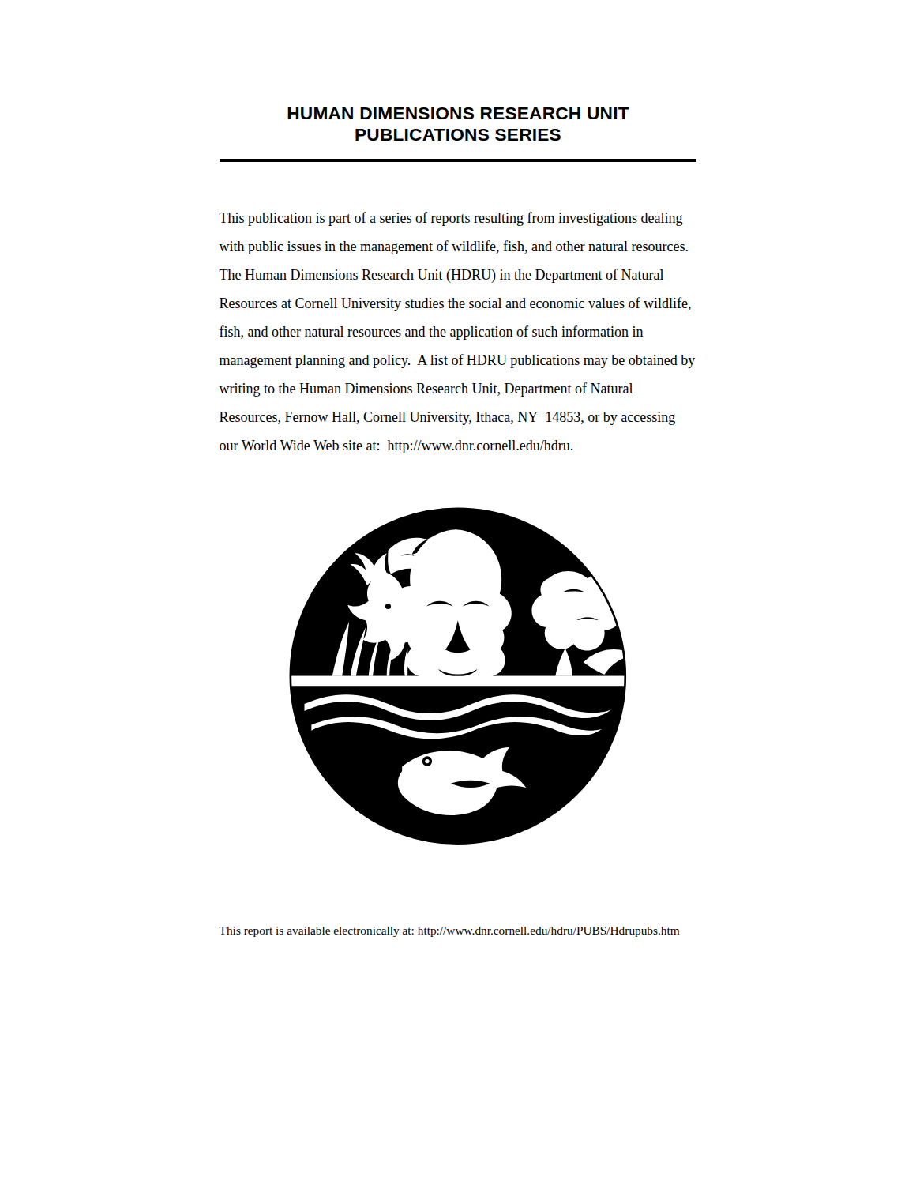HUMAN DIMENSIONS RESEARCH UNIT PUBLICATIONS SERIES
This publication is part of a series of reports resulting from investigations dealing with public issues in the management of wildlife, fish, and other natural resources. The Human Dimensions Research Unit (HDRU) in the Department of Natural Resources at Cornell University studies the social and economic values of wildlife, fish, and other natural resources and the application of such information in management planning and policy. A list of HDRU publications may be obtained by writing to the Human Dimensions Research Unit, Department of Natural Resources, Fernow Hall, Cornell University, Ithaca, NY 14853, or by accessing our World Wide Web site at: http://www.dnr.cornell.edu/hdru.
This report is available electronically at: http://www.dnr.cornell.edu/hdru/PUBS/Hdrupubs.htm